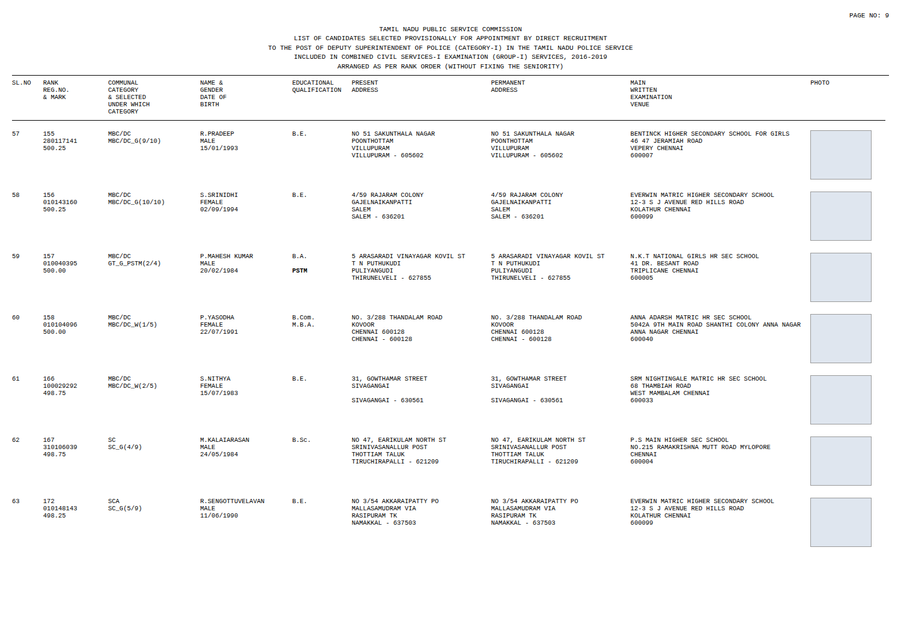PAGE NO: 9
TAMIL NADU PUBLIC SERVICE COMMISSION
LIST OF CANDIDATES SELECTED PROVISIONALLY FOR APPOINTMENT BY DIRECT RECRUITMENT
TO THE POST OF DEPUTY SUPERINTENDENT OF POLICE (CATEGORY-I) IN THE TAMIL NADU POLICE SERVICE
INCLUDED IN COMBINED CIVIL SERVICES-I EXAMINATION (GROUP-I) SERVICES, 2016-2019
ARRANGED AS PER RANK ORDER (WITHOUT FIXING THE SENIORITY)
| SL.NO | RANK REG.NO. & MARK | COMMUNAL CATEGORY & SELECTED UNDER WHICH CATEGORY | NAME & GENDER DATE OF BIRTH | EDUCATIONAL QUALIFICATION | PRESENT ADDRESS | PERMANENT ADDRESS | MAIN WRITTEN EXAMINATION VENUE | PHOTO |
| --- | --- | --- | --- | --- | --- | --- | --- | --- |
| 57 | 155 280117141 500.25 | MBC/DC MBC/DC_G(9/10) | R.PRADEEP MALE 15/01/1993 | B.E. | NO 51 SAKUNTHALA NAGAR POONTHOTTAM VILLUPURAM VILLUPURAM - 605602 | NO 51 SAKUNTHALA NAGAR POONTHOTTAM VILLUPURAM VILLUPURAM - 605602 | BENTINCK HIGHER SECONDARY SCHOOL FOR GIRLS 46 47 JERAMIAH ROAD VEPERY CHENNAI 600007 | |
| 58 | 156 010143160 500.25 | MBC/DC MBC/DC_G(10/10) | S.SRINIDHI FEMALE 02/09/1994 | B.E. | 4/59 RAJARAM COLONY GAJELNAIKANPATTI SALEM SALEM - 636201 | 4/59 RAJARAM COLONY GAJELNAIKANPATTI SALEM SALEM - 636201 | EVERWIN MATRIC HIGHER SECONDARY SCHOOL 12-3 S J AVENUE RED HILLS ROAD KOLATHUR CHENNAI 600099 | |
| 59 | 157 010040395 500.00 | MBC/DC GT_G_PSTM(2/4) | P.MAHESH KUMAR MALE 20/02/1984 | B.A. PSTM | 5 ARASARADI VINAYAGAR KOVIL ST T N PUTHUKUDI PULIYANGUDI THIRUNELVELI - 627855 | 5 ARASARADI VINAYAGAR KOVIL ST T N PUTHUKUDI PULIYANGUDI THIRUNELVELI - 627855 | N.K.T NATIONAL GIRLS HR SEC SCHOOL 41 DR. BESANT ROAD TRIPLICANE CHENNAI 600005 | |
| 60 | 158 010104096 500.00 | MBC/DC MBC/DC_W(1/5) | P.YASODHA FEMALE 22/07/1991 | B.Com. M.B.A. | NO. 3/288 THANDALAM ROAD KOVOOR CHENNAI 600128 CHENNAI - 600128 | NO. 3/288 THANDALAM ROAD KOVOOR CHENNAI 600128 CHENNAI - 600128 | ANNA ADARSH MATRIC HR SEC SCHOOL 5042A 9TH MAIN ROAD SHANTHI COLONY ANNA NAGAR ANNA NAGAR CHENNAI 600040 | |
| 61 | 166 100029292 498.75 | MBC/DC MBC/DC_W(2/5) | S.NITHYA FEMALE 15/07/1983 | B.E. | 31, GOWTHAMAR STREET SIVAGANGAI SIVAGANGAI - 630561 | 31, GOWTHAMAR STREET SIVAGANGAI SIVAGANGAI - 630561 | SRM NIGHTINGALE MATRIC HR SEC SCHOOL 68 THAMBIAH ROAD WEST MAMBALAM CHENNAI 600033 | |
| 62 | 167 310106039 498.75 | SC SC_G(4/9) | M.KALAIARASAN MALE 24/05/1984 | B.Sc. | NO 47, EARIKULAM NORTH ST SRINIVASANALLUR POST THOTTIAM TALUK TIRUCHIRAPALLI - 621209 | NO 47, EARIKULAM NORTH ST SRINIVASANALLUR POST THOTTIAM TALUK TIRUCHIRAPALLI - 621209 | P.S MAIN HIGHER SEC SCHOOL NO.215 RAMAKRISHNA MUTT ROAD MYLOPORE CHENNAI 600004 | |
| 63 | 172 010148143 498.25 | SCA SC_G(5/9) | R.SENGOTTUVELAVAN MALE 11/06/1990 | B.E. | NO 3/54 AKKARAIPATTY PO MALLASAMUDRAM VIA RASIPURAM TK NAMAKKAL - 637503 | NO 3/54 AKKARAIPATTY PO MALLASAMUDRAM VIA RASIPURAM TK NAMAKKAL - 637503 | EVERWIN MATRIC HIGHER SECONDARY SCHOOL 12-3 S J AVENUE RED HILLS ROAD KOLATHUR CHENNAI 600099 | |